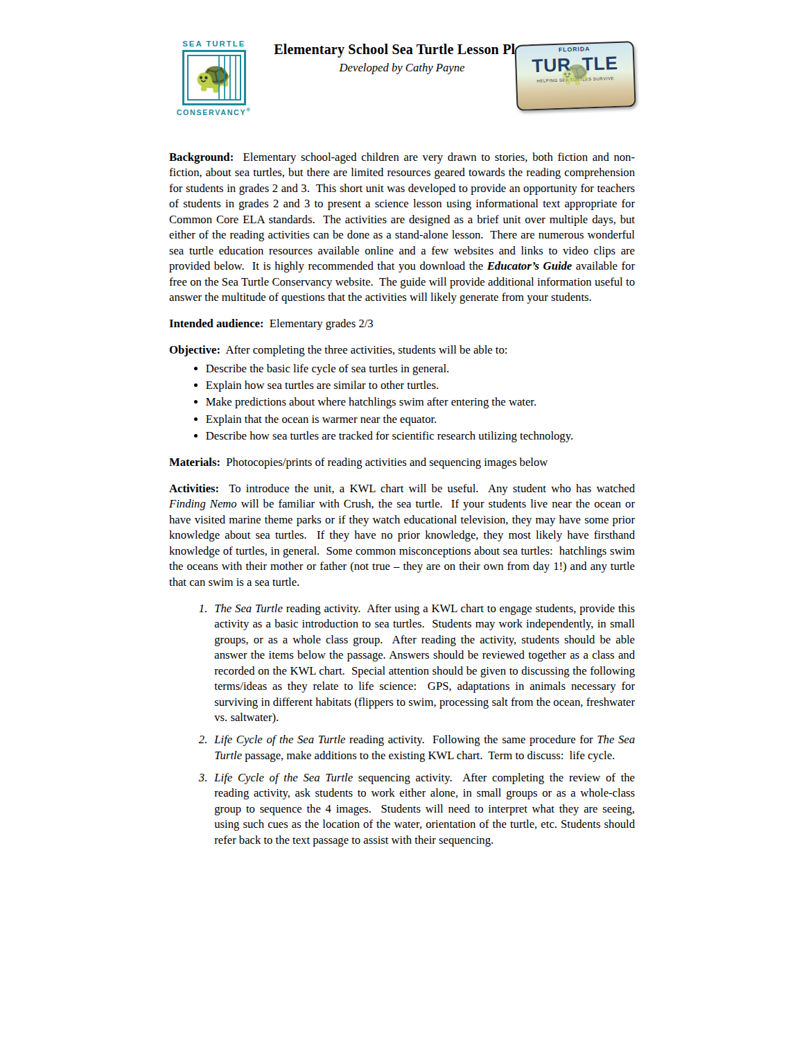SEA TURTLE
🐢
CONSERVANCY®
FLORIDA
TUR TLE
🐢
HELPING SEA TURTLES SURVIVE
Elementary School Sea Turtle Lesson Plan
Developed by Cathy Payne
Background: Elementary school-aged children are very drawn to stories, both fiction and non-fiction, about sea turtles, but there are limited resources geared towards the reading comprehension for students in grades 2 and 3. This short unit was developed to provide an opportunity for teachers of students in grades 2 and 3 to present a science lesson using informational text appropriate for Common Core ELA standards. The activities are designed as a brief unit over multiple days, but either of the reading activities can be done as a stand-alone lesson. There are numerous wonderful sea turtle education resources available online and a few websites and links to video clips are provided below. It is highly recommended that you download the Educator’s Guide available for free on the Sea Turtle Conservancy website. The guide will provide additional information useful to answer the multitude of questions that the activities will likely generate from your students.
Intended audience: Elementary grades 2/3
Objective: After completing the three activities, students will be able to:
Describe the basic life cycle of sea turtles in general.
Explain how sea turtles are similar to other turtles.
Make predictions about where hatchlings swim after entering the water.
Explain that the ocean is warmer near the equator.
Describe how sea turtles are tracked for scientific research utilizing technology.
Materials: Photocopies/prints of reading activities and sequencing images below
Activities: To introduce the unit, a KWL chart will be useful. Any student who has watched Finding Nemo will be familiar with Crush, the sea turtle. If your students live near the ocean or have visited marine theme parks or if they watch educational television, they may have some prior knowledge about sea turtles. If they have no prior knowledge, they most likely have firsthand knowledge of turtles, in general. Some common misconceptions about sea turtles: hatchlings swim the oceans with their mother or father (not true – they are on their own from day 1!) and any turtle that can swim is a sea turtle.
The Sea Turtle reading activity. After using a KWL chart to engage students, provide this activity as a basic introduction to sea turtles. Students may work independently, in small groups, or as a whole class group. After reading the activity, students should be able answer the items below the passage. Answers should be reviewed together as a class and recorded on the KWL chart. Special attention should be given to discussing the following terms/ideas as they relate to life science: GPS, adaptations in animals necessary for surviving in different habitats (flippers to swim, processing salt from the ocean, freshwater vs. saltwater).
Life Cycle of the Sea Turtle reading activity. Following the same procedure for The Sea Turtle passage, make additions to the existing KWL chart. Term to discuss: life cycle.
Life Cycle of the Sea Turtle sequencing activity. After completing the review of the reading activity, ask students to work either alone, in small groups or as a whole-class group to sequence the 4 images. Students will need to interpret what they are seeing, using such cues as the location of the water, orientation of the turtle, etc. Students should refer back to the text passage to assist with their sequencing.